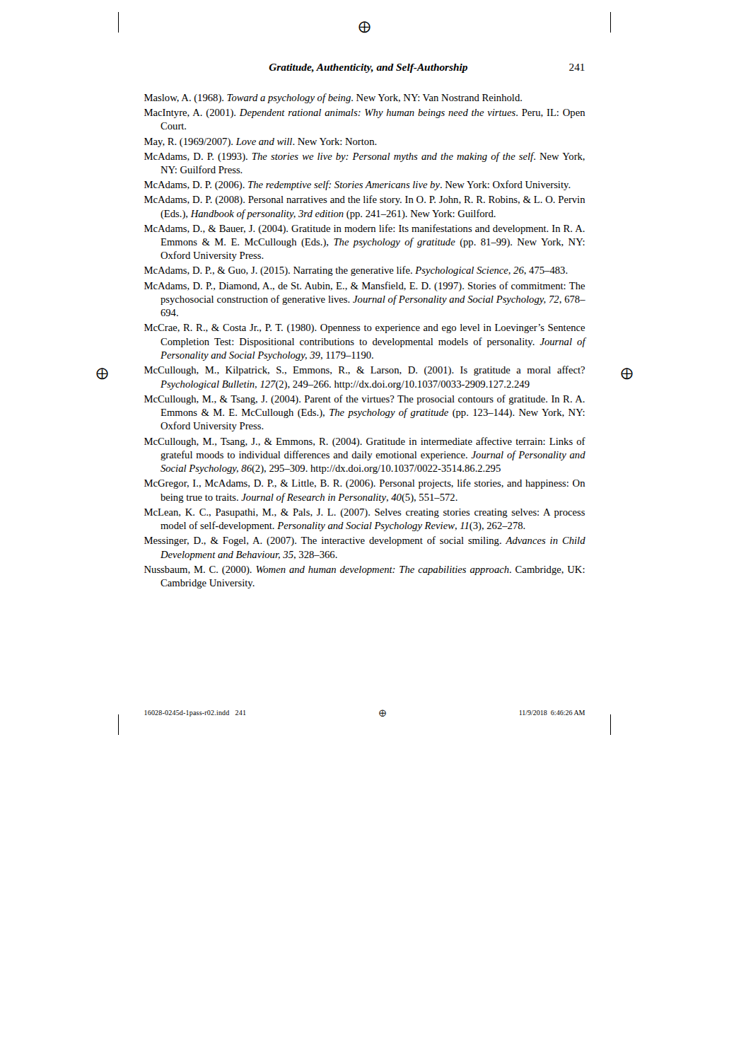⨁ ⨁ ⨁
Gratitude, Authenticity, and Self-Authorship 241
Maslow, A. (1968). Toward a psychology of being. New York, NY: Van Nostrand Reinhold.
MacIntyre, A. (2001). Dependent rational animals: Why human beings need the virtues. Peru, IL: Open Court.
May, R. (1969/2007). Love and will. New York: Norton.
McAdams, D. P. (1993). The stories we live by: Personal myths and the making of the self. New York, NY: Guilford Press.
McAdams, D. P. (2006). The redemptive self: Stories Americans live by. New York: Oxford University.
McAdams, D. P. (2008). Personal narratives and the life story. In O. P. John, R. R. Robins, & L. O. Pervin (Eds.), Handbook of personality, 3rd edition (pp. 241–261). New York: Guilford.
McAdams, D., & Bauer, J. (2004). Gratitude in modern life: Its manifestations and development. In R. A. Emmons & M. E. McCullough (Eds.), The psychology of gratitude (pp. 81–99). New York, NY: Oxford University Press.
McAdams, D. P., & Guo, J. (2015). Narrating the generative life. Psychological Science, 26, 475–483.
McAdams, D. P., Diamond, A., de St. Aubin, E., & Mansfield, E. D. (1997). Stories of commitment: The psychosocial construction of generative lives. Journal of Personality and Social Psychology, 72, 678–694.
McCrae, R. R., & Costa Jr., P. T. (1980). Openness to experience and ego level in Loevinger’s Sentence Completion Test: Dispositional contributions to developmental models of personality. Journal of Personality and Social Psychology, 39, 1179–1190.
McCullough, M., Kilpatrick, S., Emmons, R., & Larson, D. (2001). Is gratitude a moral affect? Psychological Bulletin, 127(2), 249–266. http://dx.doi.org/10.1037/0033-2909.127.2.249
McCullough, M., & Tsang, J. (2004). Parent of the virtues? The prosocial contours of gratitude. In R. A. Emmons & M. E. McCullough (Eds.), The psychology of gratitude (pp. 123–144). New York, NY: Oxford University Press.
McCullough, M., Tsang, J., & Emmons, R. (2004). Gratitude in intermediate affective terrain: Links of grateful moods to individual differences and daily emotional experience. Journal of Personality and Social Psychology, 86(2), 295–309. http://dx.doi.org/10.1037/0022-3514.86.2.295
McGregor, I., McAdams, D. P., & Little, B. R. (2006). Personal projects, life stories, and happiness: On being true to traits. Journal of Research in Personality, 40(5), 551–572.
McLean, K. C., Pasupathi, M., & Pals, J. L. (2007). Selves creating stories creating selves: A process model of self-development. Personality and Social Psychology Review, 11(3), 262–278.
Messinger, D., & Fogel, A. (2007). The interactive development of social smiling. Advances in Child Development and Behaviour, 35, 328–366.
Nussbaum, M. C. (2000). Women and human development: The capabilities approach. Cambridge, UK: Cambridge University.
16028-0245d-1pass-r02.indd 241 ⨁ 11/9/2018 6:46:26 AM